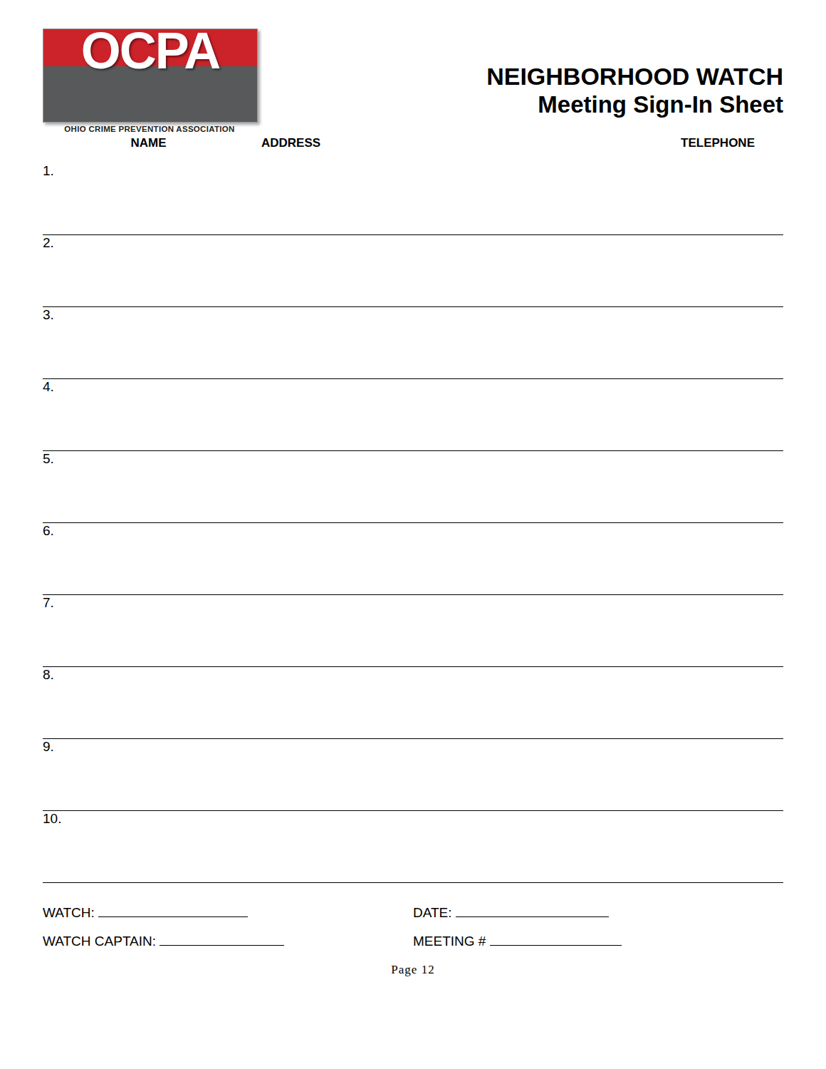OCPA
OHIO CRIME PREVENTION ASSOCIATION
NEIGHBORHOOD WATCH
Meeting Sign-In Sheet
NAME
ADDRESS
TELEPHONE
WATCH:
DATE:
WATCH CAPTAIN:
MEETING #
Page 12